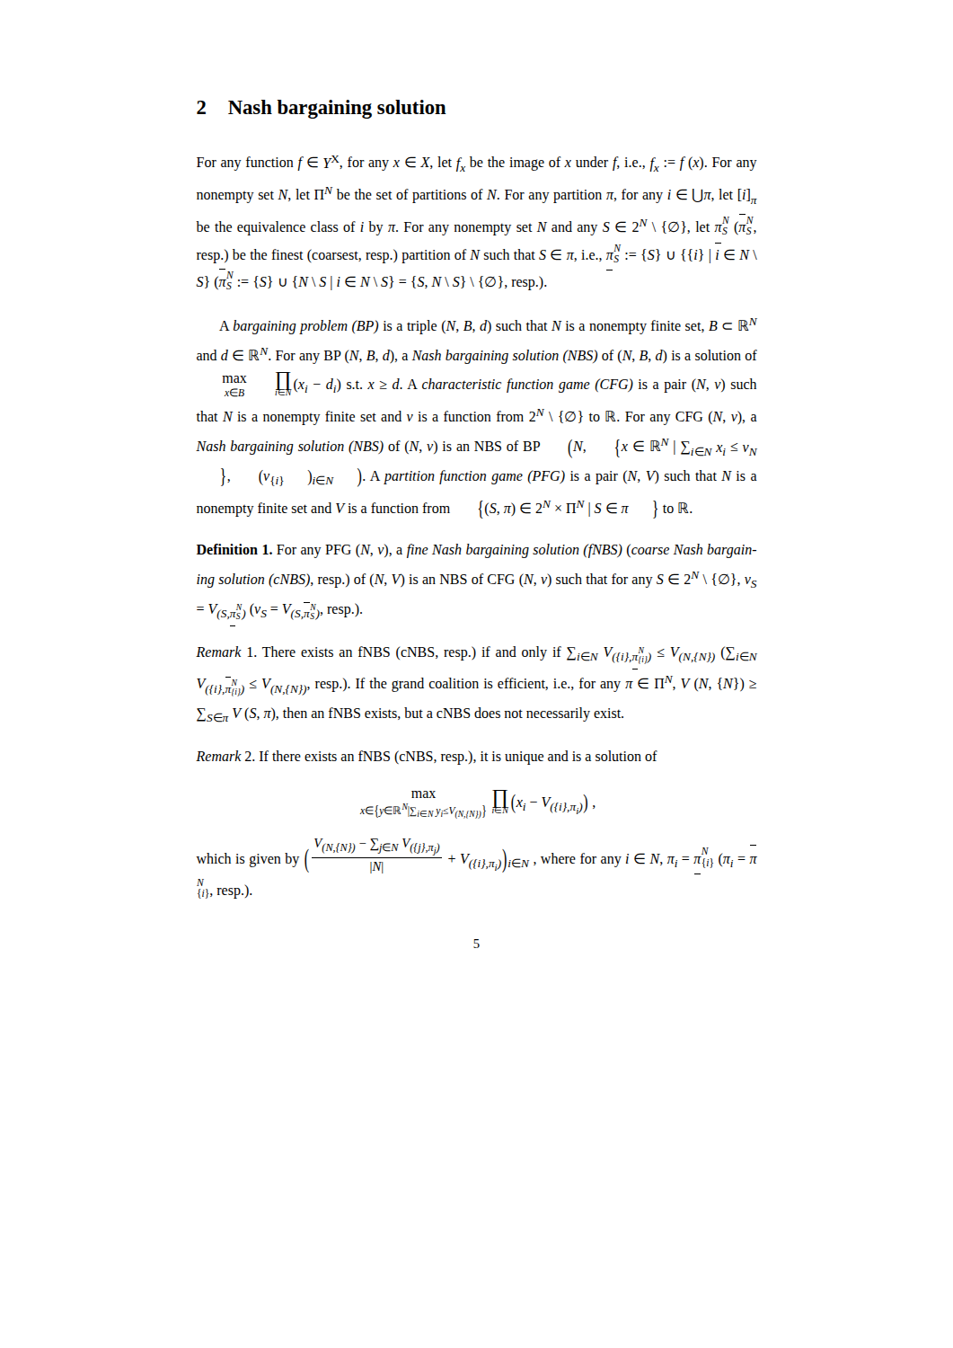2 Nash bargaining solution
For any function f ∈ YX, for any x ∈ X, let fx be the image of x under f, i.e., fx := f (x). For any nonempty set N, let ΠN be the set of partitions of N. For any partition π, for any i ∈ ⋃π, let [i]π be the equivalence class of i by π. For any nonempty set N and any S ∈ 2N \ {∅}, let πNS (πNS, resp.) be the finest (coarsest, resp.) partition of N such that S ∈ π, i.e., πNS := {S} ∪ {{i} | i ∈ N \ S} (πNS := {S} ∪ {N \ S | i ∈ N \ S} = {S, N \ S} \ {∅}, resp.).
A bargaining problem (BP) is a triple (N, B, d) such that N is a nonempty finite set, B ⊂ ℝN and d ∈ ℝN. For any BP (N, B, d), a Nash bargaining solution (NBS) of (N, B, d) is a solution of max x∈B∏i∈N(xi − di) s.t. x ≥ d. A characteristic function game (CFG) is a pair (N, v) such that N is a nonempty finite set and v is a function from 2N \ {∅} to ℝ. For any CFG (N, v), a Nash bargaining solution (NBS) of (N, v) is an NBS of BP (N, {x ∈ ℝN | ∑i∈N xi ≤ vN}, (v{i})i∈N). A partition function game (PFG) is a pair (N, V) such that N is a nonempty finite set and V is a function from {(S, π) ∈ 2N × ΠN | S ∈ π} to ℝ.
Definition 1. For any PFG (N, v), a fine Nash bargaining solution (fNBS) (coarse Nash bargaining solution (cNBS), resp.) of (N, V) is an NBS of CFG (N, v) such that for any S ∈ 2N \ {∅}, vS = V(S,πNS) (vS = V(S,πNS), resp.).
Remark 1. There exists an fNBS (cNBS, resp.) if and only if ∑i∈N V({i},πN{i}) ≤ V(N,{N}) (∑i∈N V({i},πN{i}) ≤ V(N,{N}), resp.). If the grand coalition is efficient, i.e., for any π ∈ ΠN, V (N, {N}) ≥ ∑S∈π V (S, π), then an fNBS exists, but a cNBS does not necessarily exist.
Remark 2. If there exists an fNBS (cNBS, resp.), it is unique and is a solution of
max x∈{y∈ℝN|∑i∈N yi≤V(N,{N})}∏i∈N(xi − V({i},πi)) ,
which is given by (V(N,{N}) − ∑j∈N V({j},πj)|N| + V({i},πi))i∈N , where for any i ∈ N, πi = πN{i} (πi = πN{i}, resp.).
5